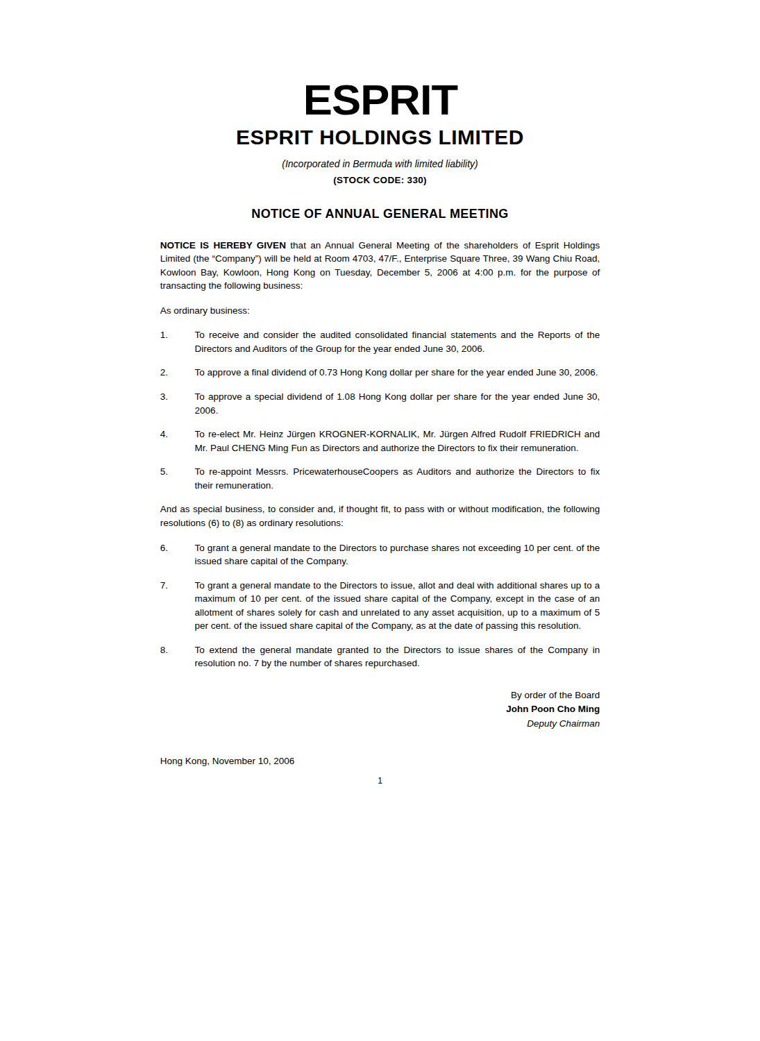ESPRIT
ESPRIT HOLDINGS LIMITED
(Incorporated in Bermuda with limited liability)
(STOCK CODE: 330)
NOTICE OF ANNUAL GENERAL MEETING
NOTICE IS HEREBY GIVEN that an Annual General Meeting of the shareholders of Esprit Holdings Limited (the “Company”) will be held at Room 4703, 47/F., Enterprise Square Three, 39 Wang Chiu Road, Kowloon Bay, Kowloon, Hong Kong on Tuesday, December 5, 2006 at 4:00 p.m. for the purpose of transacting the following business:
As ordinary business:
1. To receive and consider the audited consolidated financial statements and the Reports of the Directors and Auditors of the Group for the year ended June 30, 2006.
2. To approve a final dividend of 0.73 Hong Kong dollar per share for the year ended June 30, 2006.
3. To approve a special dividend of 1.08 Hong Kong dollar per share for the year ended June 30, 2006.
4. To re-elect Mr. Heinz Jürgen KROGNER-KORNALIK, Mr. Jürgen Alfred Rudolf FRIEDRICH and Mr. Paul CHENG Ming Fun as Directors and authorize the Directors to fix their remuneration.
5. To re-appoint Messrs. PricewaterhouseCoopers as Auditors and authorize the Directors to fix their remuneration.
And as special business, to consider and, if thought fit, to pass with or without modification, the following resolutions (6) to (8) as ordinary resolutions:
6. To grant a general mandate to the Directors to purchase shares not exceeding 10 per cent. of the issued share capital of the Company.
7. To grant a general mandate to the Directors to issue, allot and deal with additional shares up to a maximum of 10 per cent. of the issued share capital of the Company, except in the case of an allotment of shares solely for cash and unrelated to any asset acquisition, up to a maximum of 5 per cent. of the issued share capital of the Company, as at the date of passing this resolution.
8. To extend the general mandate granted to the Directors to issue shares of the Company in resolution no. 7 by the number of shares repurchased.
By order of the Board John Poon Cho Ming Deputy Chairman
Hong Kong, November 10, 2006
1